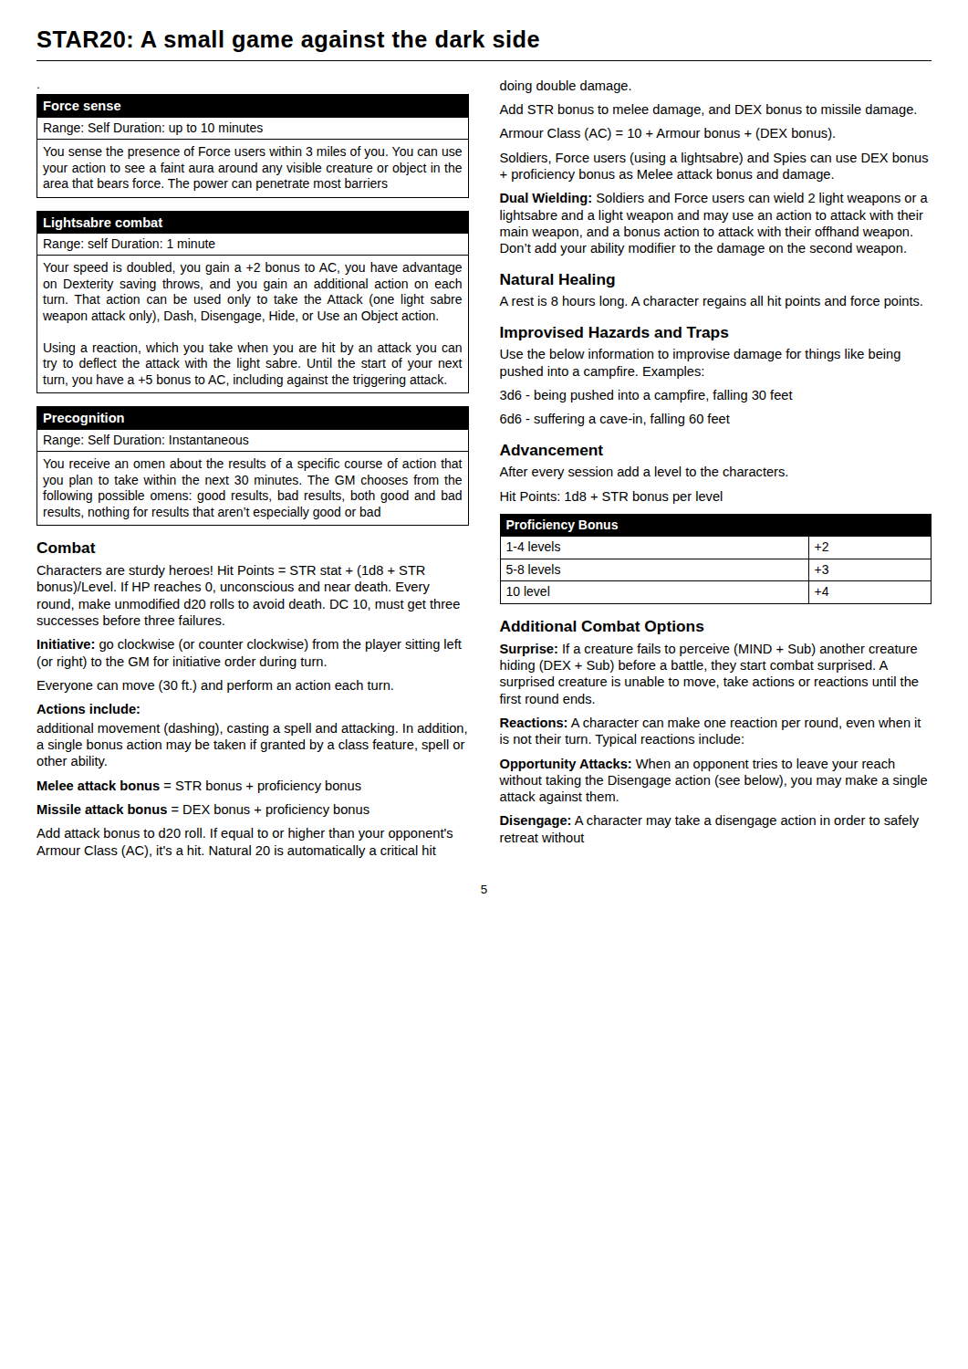STAR20: A small game against the dark side
.
Force sense
Range: Self Duration: up to 10 minutes
You sense the presence of Force users within 3 miles of you. You can use your action to see a faint aura around any visible creature or object in the area that bears force. The power can penetrate most barriers
Lightsabre combat
Range: self Duration: 1 minute
Your speed is doubled, you gain a +2 bonus to AC, you have advantage on Dexterity saving throws, and you gain an additional action on each turn. That action can be used only to take the Attack (one light sabre weapon attack only), Dash, Disengage, Hide, or Use an Object action.
Using a reaction, which you take when you are hit by an attack you can try to deflect the attack with the light sabre. Until the start of your next turn, you have a +5 bonus to AC, including against the triggering attack.
Precognition
Range: Self Duration: Instantaneous
You receive an omen about the results of a specific course of action that you plan to take within the next 30 minutes. The GM chooses from the following possible omens: good results, bad results, both good and bad results, nothing for results that aren’t especially good or bad
Combat
Characters are sturdy heroes! Hit Points = STR stat + (1d8 + STR bonus)/Level. If HP reaches 0, unconscious and near death. Every round, make unmodified d20 rolls to avoid death. DC 10, must get three successes before three failures.
Initiative: go clockwise (or counter clockwise) from the player sitting left (or right) to the GM for initiative order during turn.
Everyone can move (30 ft.) and perform an action each turn.
Actions include:
additional movement (dashing), casting a spell and attacking. In addition, a single bonus action may be taken if granted by a class feature, spell or other ability.
Melee attack bonus = STR bonus + proficiency bonus
Missile attack bonus = DEX bonus + proficiency bonus
Add attack bonus to d20 roll. If equal to or higher than your opponent's Armour Class (AC), it's a hit. Natural 20 is automatically a critical hit doing double damage.
Add STR bonus to melee damage, and DEX bonus to missile damage.
Armour Class (AC) = 10 + Armour bonus + (DEX bonus).
Soldiers, Force users (using a lightsabre) and Spies can use DEX bonus + proficiency bonus as Melee attack bonus and damage.
Dual Wielding: Soldiers and Force users can wield 2 light weapons or a lightsabre and a light weapon and may use an action to attack with their main weapon, and a bonus action to attack with their offhand weapon. Don’t add your ability modifier to the damage on the second weapon.
Natural Healing
A rest is 8 hours long. A character regains all hit points and force points.
Improvised Hazards and Traps
Use the below information to improvise damage for things like being pushed into a campfire. Examples:
3d6 - being pushed into a campfire, falling 30 feet
6d6 - suffering a cave-in, falling 60 feet
Advancement
After every session add a level to the characters.
Hit Points: 1d8 + STR bonus per level
| Proficiency Bonus |
| --- |
| 1-4 levels | +2 |
| 5-8 levels | +3 |
| 10 level | +4 |
Additional Combat Options
Surprise: If a creature fails to perceive (MIND + Sub) another creature hiding (DEX + Sub) before a battle, they start combat surprised. A surprised creature is unable to move, take actions or reactions until the first round ends.
Reactions: A character can make one reaction per round, even when it is not their turn. Typical reactions include:
Opportunity Attacks: When an opponent tries to leave your reach without taking the Disengage action (see below), you may make a single attack against them.
Disengage: A character may take a disengage action in order to safely retreat without
5